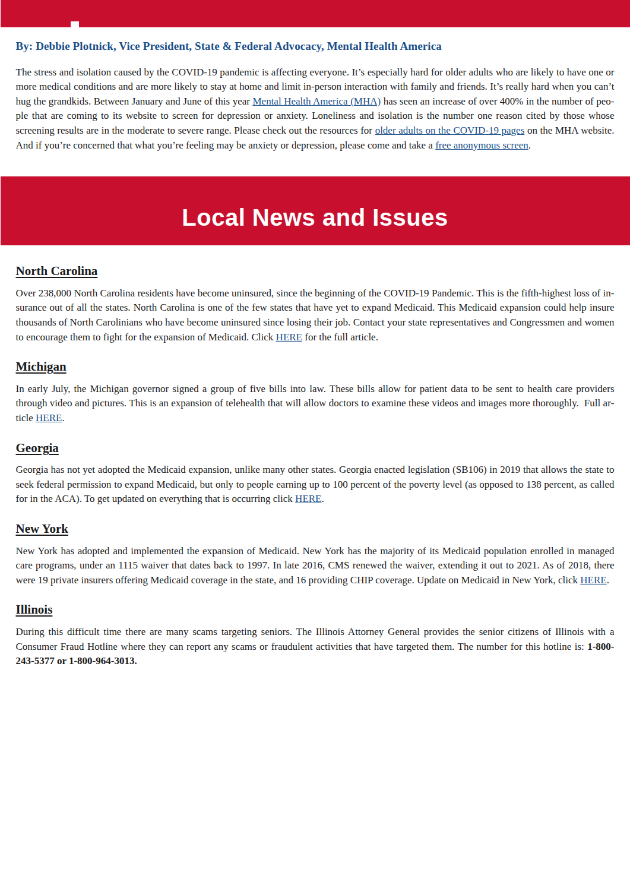By: Debbie Plotnick, Vice President, State & Federal Advocacy, Mental Health America
The stress and isolation caused by the COVID-19 pandemic is affecting everyone. It’s especially hard for older adults who are likely to have one or more medical conditions and are more likely to stay at home and limit in-person interaction with family and friends. It’s really hard when you can’t hug the grandkids. Between January and June of this year Mental Health America (MHA) has seen an increase of over 400% in the number of people that are coming to its website to screen for depression or anxiety. Loneliness and isolation is the number one reason cited by those whose screening results are in the moderate to severe range. Please check out the resources for older adults on the COVID-19 pages on the MHA website. And if you’re concerned that what you’re feeling may be anxiety or depression, please come and take a free anonymous screen.
Local News and Issues
North Carolina
Over 238,000 North Carolina residents have become uninsured, since the beginning of the COVID-19 Pandemic. This is the fifth-highest loss of insurance out of all the states. North Carolina is one of the few states that have yet to expand Medicaid. This Medicaid expansion could help insure thousands of North Carolinians who have become uninsured since losing their job. Contact your state representatives and Congressmen and women to encourage them to fight for the expansion of Medicaid. Click HERE for the full article.
Michigan
In early July, the Michigan governor signed a group of five bills into law. These bills allow for patient data to be sent to health care providers through video and pictures. This is an expansion of telehealth that will allow doctors to examine these videos and images more thoroughly. Full article HERE.
Georgia
Georgia has not yet adopted the Medicaid expansion, unlike many other states. Georgia enacted legislation (SB106) in 2019 that allows the state to seek federal permission to expand Medicaid, but only to people earning up to 100 percent of the poverty level (as opposed to 138 percent, as called for in the ACA). To get updated on everything that is occurring click HERE.
New York
New York has adopted and implemented the expansion of Medicaid. New York has the majority of its Medicaid population enrolled in managed care programs, under an 1115 waiver that dates back to 1997. In late 2016, CMS renewed the waiver, extending it out to 2021. As of 2018, there were 19 private insurers offering Medicaid coverage in the state, and 16 providing CHIP coverage. Update on Medicaid in New York, click HERE.
Illinois
During this difficult time there are many scams targeting seniors. The Illinois Attorney General provides the senior citizens of Illinois with a Consumer Fraud Hotline where they can report any scams or fraudulent activities that have targeted them. The number for this hotline is: 1-800-243-5377 or 1-800-964-3013.